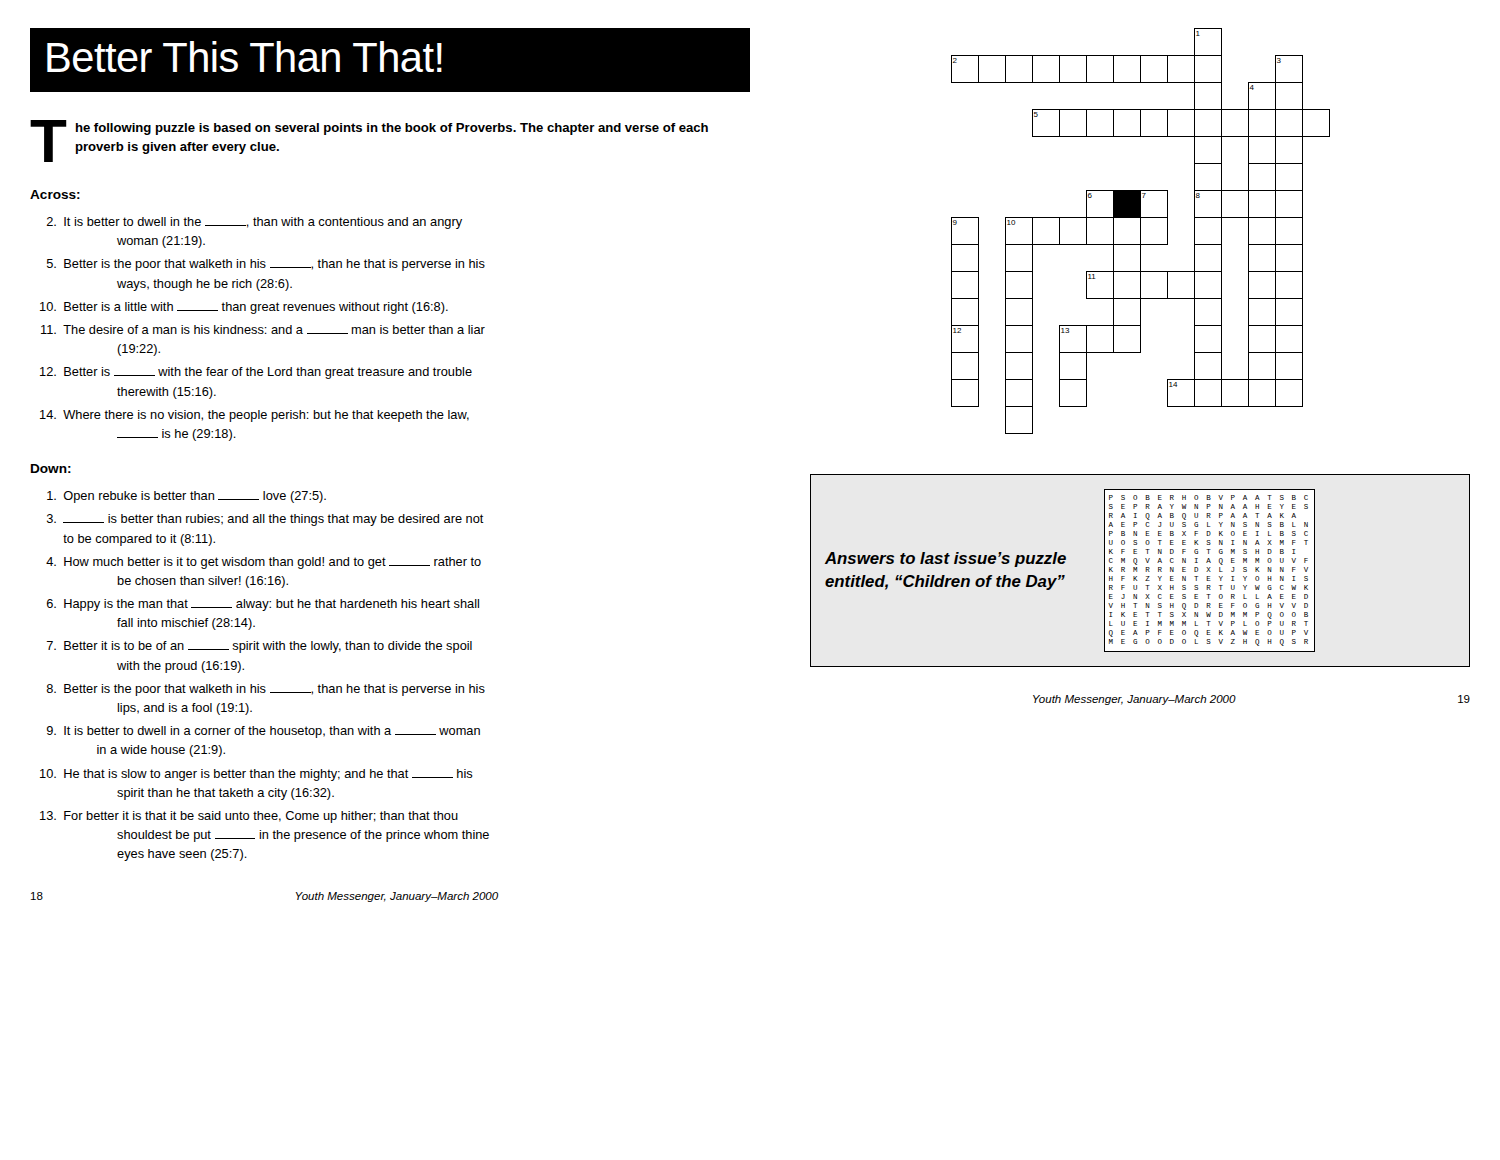Better This Than That!
The following puzzle is based on several points in the book of Proverbs. The chapter and verse of each proverb is given after every clue.
Across:
2. It is better to dwell in the , than with a contentious and an angrywoman (21:19).
5. Better is the poor that walketh in his , than he that is perverse in hisways, though he be rich (28:6).
10. Better is a little with than great revenues without right (16:8).
11. The desire of a man is his kindness: and a man is better than a liar(19:22).
12. Better is with the fear of the Lord than great treasure and troubletherewith (15:16).
14. Where there is no vision, the people perish: but he that keepeth the law, is he (29:18).
Down:
1. Open rebuke is better than love (27:5).
3. is better than rubies; and all the things that may be desired are notto be compared to it (8:11).
4. How much better is it to get wisdom than gold! and to get rather tobe chosen than silver! (16:16).
6. Happy is the man that alway: but he that hardeneth his heart shallfall into mischief (28:14).
7. Better it is to be of an spirit with the lowly, than to divide the spoilwith the proud (16:19).
8. Better is the poor that walketh in his , than he that is perverse in hislips, and is a fool (19:1).
9. It is better to dwell in a corner of the housetop, than with a womanin a wide house (21:9).
10. He that is slow to anger is better than the mighty; and he that hisspirit than he that taketh a city (16:32).
13. For better it is that it be said unto thee, Come up hither; than that thoushouldest be put in the presence of the prince whom thine eyes have seen (25:7).
18 Youth Messenger, January–March 2000
| | | | | | | | | | 1 | | | | |
| 2 | | | | | | | | | | | | 3 | |
| | | | | | | | | | | | 4 | | |
| | | | 5 | | | | | | | | | | |
| | | | | | 6 | | 7 | | 8 | | | | |
| 9 | | 10 | | | | | | | | | | | |
| | | | | | 11 | | | | | | | | |
| 12 | | | | 13 | | | | | | | | | |
| | | | | | | | | 14 | | | | | |
Answers to last issue’s puzzle entitled, “Children of the Day”
P S O B E R H O B V P A A T S B C S E P R A Y W N P N A A H E Y E S R A I Q A B Q U R P A A T A K A A E P C J U S G L Y N S N S B L N P B N E E B X F D K O E I L B S C U O S O T E E K S N I N A X M F T K F E T N D F G T G M S H D B I C M Q V A C N I A Q E M M O U V F K R M R R N E D X L J S K N N F V H F K Z Y E N T E Y I Y O H N I S R F U T X H S S R T U Y W G C W K E J N X C E S E T O R L L A E E D V H T N S H Q D R E F O G H V V D I K E T T S X N W D M M P Q O O B L U E I M M M L T V P L O P U R T Q E A P F E O Q E K A W E O U P V M E G O O D O L S V Z H Q H Q S R
Youth Messenger, January–March 2000 19